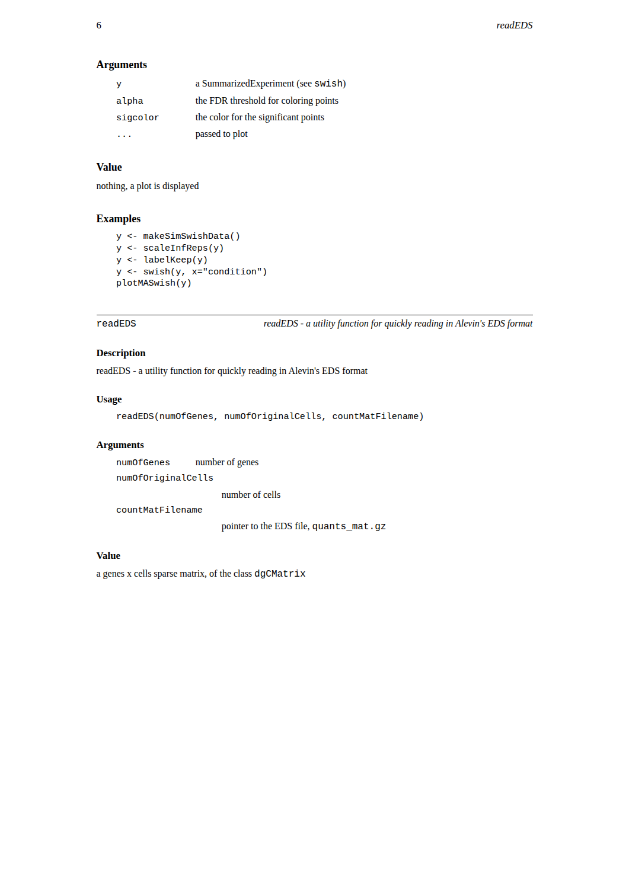6 readEDS
Arguments
y
a SummarizedExperiment (see swish)
alpha
the FDR threshold for coloring points
sigcolor
the color for the significant points
...
passed to plot
Value
nothing, a plot is displayed
Examples
y <- makeSimSwishData()
y <- scaleInfReps(y)
y <- labelKeep(y)
y <- swish(y, x="condition")
plotMASwish(y)
readEDS readEDS - a utility function for quickly reading in Alevin's EDS format
Description
readEDS - a utility function for quickly reading in Alevin's EDS format
Usage
readEDS(numOfGenes, numOfOriginalCells, countMatFilename)
Arguments
numOfGenes
number of genes
numOfOriginalCells
number of cells
countMatFilename
pointer to the EDS file, quants_mat.gz
Value
a genes x cells sparse matrix, of the class dgCMatrix